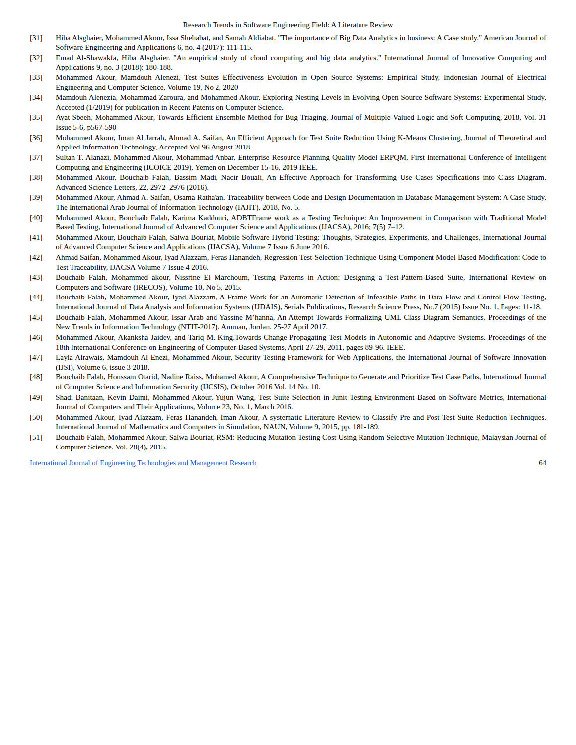Research Trends in Software Engineering Field: A Literature Review
[31] Hiba Alsghaier, Mohammed Akour, Issa Shehabat, and Samah Aldiabat. "The importance of Big Data Analytics in business: A Case study." American Journal of Software Engineering and Applications 6, no. 4 (2017): 111-115.
[32] Emad Al-Shawakfa, Hiba Alsghaier. "An empirical study of cloud computing and big data analytics." International Journal of Innovative Computing and Applications 9, no. 3 (2018): 180-188.
[33] Mohammed Akour, Mamdouh Alenezi, Test Suites Effectiveness Evolution in Open Source Systems: Empirical Study, Indonesian Journal of Electrical Engineering and Computer Science, Volume 19, No 2, 2020
[34] Mamdouh Alenezia, Mohammad Zaroura, and Mohammed Akour, Exploring Nesting Levels in Evolving Open Source Software Systems: Experimental Study, Accepted (1/2019) for publication in Recent Patents on Computer Science.
[35] Ayat Sbeeh, Mohammed Akour, Towards Efficient Ensemble Method for Bug Triaging, Journal of Multiple-Valued Logic and Soft Computing, 2018, Vol. 31 Issue 5-6, p567-590
[36] Mohammed Akour, Iman Al Jarrah, Ahmad A. Saifan, An Efficient Approach for Test Suite Reduction Using K-Means Clustering, Journal of Theoretical and Applied Information Technology, Accepted Vol 96 August 2018.
[37] Sultan T. Alanazi, Mohammed Akour, Mohammad Anbar, Enterprise Resource Planning Quality Model ERPQM, First International Conference of Intelligent Computing and Engineering (ICOICE 2019), Yemen on December 15-16, 2019 IEEE.
[38] Mohammed Akour, Bouchaib Falah, Bassim Madi, Nacir Bouali, An Effective Approach for Transforming Use Cases Specifications into Class Diagram, Advanced Science Letters, 22, 2972–2976 (2016).
[39] Mohammed Akour, Ahmad A. Saifan, Osama Ratha'an. Traceability between Code and Design Documentation in Database Management System: A Case Study, The International Arab Journal of Information Technology (IAJIT), 2018, No. 5.
[40] Mohammed Akour, Bouchaib Falah, Karima Kaddouri, ADBTFrame work as a Testing Technique: An Improvement in Comparison with Traditional Model Based Testing, International Journal of Advanced Computer Science and Applications (IJACSA), 2016; 7(5) 7–12.
[41] Mohammed Akour, Bouchaib Falah, Salwa Bouriat, Mobile Software Hybrid Testing: Thoughts, Strategies, Experiments, and Challenges, International Journal of Advanced Computer Science and Applications (IJACSA), Volume 7 Issue 6 June 2016.
[42] Ahmad Saifan, Mohammed Akour, Iyad Alazzam, Feras Hanandeh, Regression Test-Selection Technique Using Component Model Based Modification: Code to Test Traceability, IJACSA Volume 7 Issue 4 2016.
[43] Bouchaib Falah, Mohammed akour, Nissrine El Marchoum, Testing Patterns in Action: Designing a Test-Pattern-Based Suite, International Review on Computers and Software (IRECOS), Volume 10, No 5, 2015.
[44] Bouchaib Falah, Mohammed Akour, Iyad Alazzam, A Frame Work for an Automatic Detection of Infeasible Paths in Data Flow and Control Flow Testing, International Journal of Data Analysis and Information Systems (IJDAIS), Serials Publications, Research Science Press, No.7 (2015) Issue No. 1, Pages: 11-18.
[45] Bouchaib Falah, Mohammed Akour, Issar Arab and Yassine M’hanna, An Attempt Towards Formalizing UML Class Diagram Semantics, Proceedings of the New Trends in Information Technology (NTIT-2017). Amman, Jordan. 25-27 April 2017.
[46] Mohammed Akour, Akanksha Jaidev, and Tariq M. King.Towards Change Propagating Test Models in Autonomic and Adaptive Systems. Proceedings of the 18th International Conference on Engineering of Computer-Based Systems, April 27-29, 2011, pages 89-96. IEEE.
[47] Layla Alrawais, Mamdouh Al Enezi, Mohammed Akour, Security Testing Framework for Web Applications, the International Journal of Software Innovation (IJSI), Volume 6, issue 3 2018.
[48] Bouchaib Falah, Houssam Otarid, Nadine Raiss, Mohamed Akour, A Comprehensive Technique to Generate and Prioritize Test Case Paths, International Journal of Computer Science and Information Security (IJCSIS), October 2016 Vol. 14 No. 10.
[49] Shadi Banitaan, Kevin Daimi, Mohammed Akour, Yujun Wang, Test Suite Selection in Junit Testing Environment Based on Software Metrics, International Journal of Computers and Their Applications, Volume 23, No. 1, March 2016.
[50] Mohammed Akour, Iyad Alazzam, Feras Hanandeh, Iman Akour, A systematic Literature Review to Classify Pre and Post Test Suite Reduction Techniques. International Journal of Mathematics and Computers in Simulation, NAUN, Volume 9, 2015, pp. 181-189.
[51] Bouchaib Falah, Mohammed Akour, Salwa Bouriat, RSM: Reducing Mutation Testing Cost Using Random Selective Mutation Technique, Malaysian Journal of Computer Science. Vol. 28(4), 2015.
International Journal of Engineering Technologies and Management Research 64